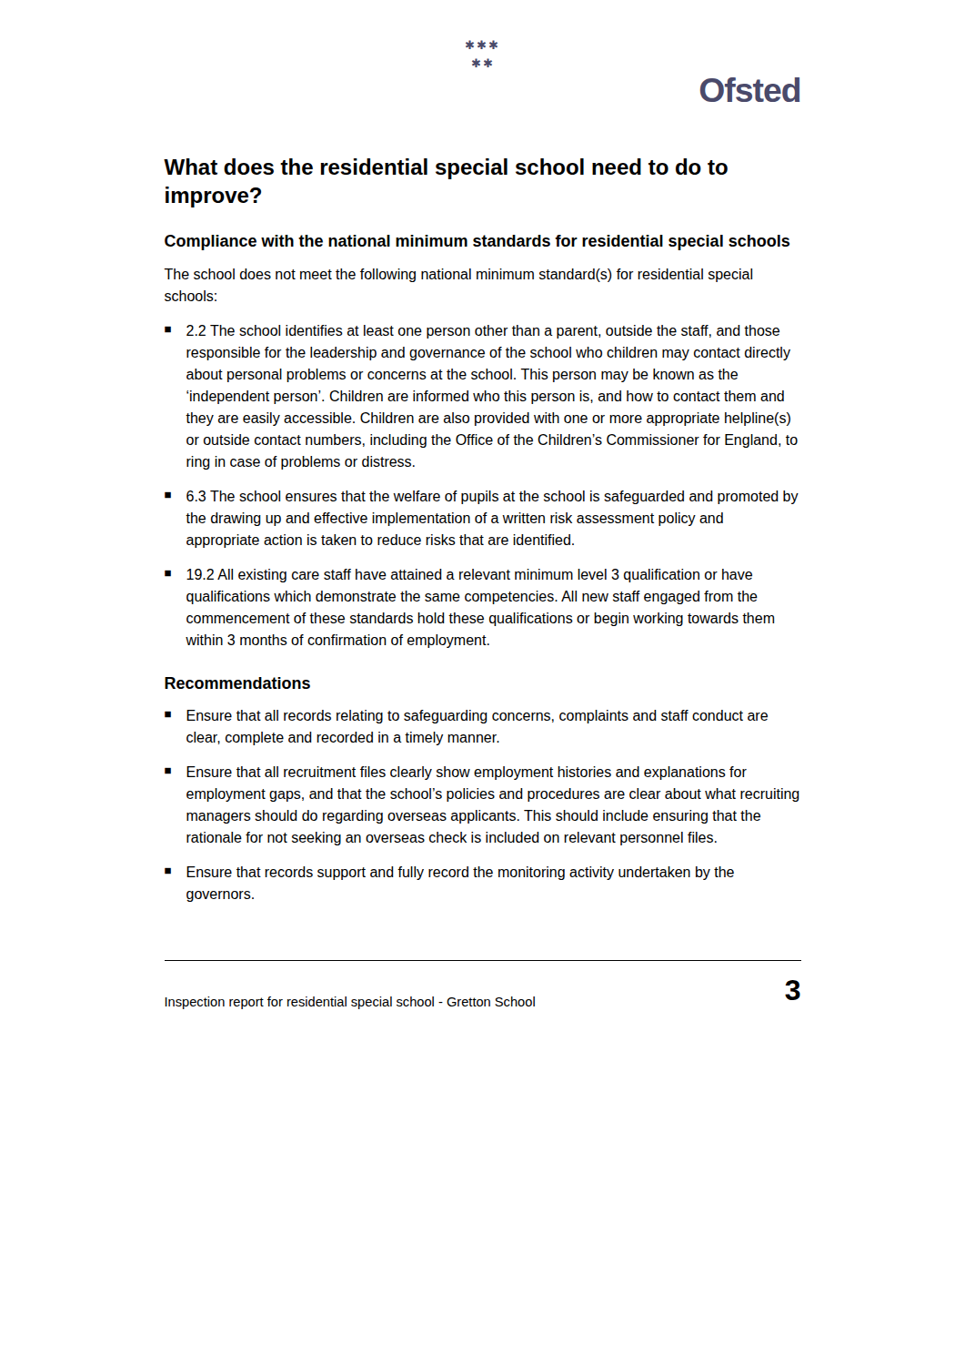✱✱✱
✱✱ Ofsted
What does the residential special school need to do to improve?
Compliance with the national minimum standards for residential special schools
The school does not meet the following national minimum standard(s) for residential special schools:
2.2 The school identifies at least one person other than a parent, outside the staff, and those responsible for the leadership and governance of the school who children may contact directly about personal problems or concerns at the school. This person may be known as the ‘independent person’. Children are informed who this person is, and how to contact them and they are easily accessible. Children are also provided with one or more appropriate helpline(s) or outside contact numbers, including the Office of the Children’s Commissioner for England, to ring in case of problems or distress.
6.3 The school ensures that the welfare of pupils at the school is safeguarded and promoted by the drawing up and effective implementation of a written risk assessment policy and appropriate action is taken to reduce risks that are identified.
19.2 All existing care staff have attained a relevant minimum level 3 qualification or have qualifications which demonstrate the same competencies. All new staff engaged from the commencement of these standards hold these qualifications or begin working towards them within 3 months of confirmation of employment.
Recommendations
Ensure that all records relating to safeguarding concerns, complaints and staff conduct are clear, complete and recorded in a timely manner.
Ensure that all recruitment files clearly show employment histories and explanations for employment gaps, and that the school’s policies and procedures are clear about what recruiting managers should do regarding overseas applicants. This should include ensuring that the rationale for not seeking an overseas check is included on relevant personnel files.
Ensure that records support and fully record the monitoring activity undertaken by the governors.
Inspection report for residential special school - Gretton School 3